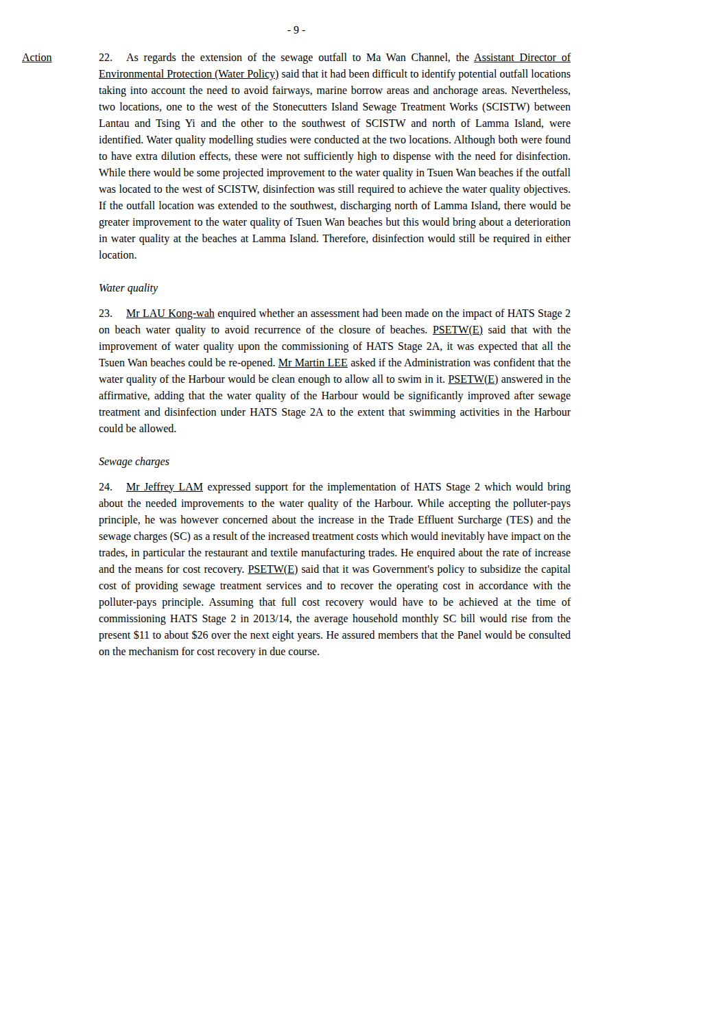- 9 -
Action
22. As regards the extension of the sewage outfall to Ma Wan Channel, the Assistant Director of Environmental Protection (Water Policy) said that it had been difficult to identify potential outfall locations taking into account the need to avoid fairways, marine borrow areas and anchorage areas. Nevertheless, two locations, one to the west of the Stonecutters Island Sewage Treatment Works (SCISTW) between Lantau and Tsing Yi and the other to the southwest of SCISTW and north of Lamma Island, were identified. Water quality modelling studies were conducted at the two locations. Although both were found to have extra dilution effects, these were not sufficiently high to dispense with the need for disinfection. While there would be some projected improvement to the water quality in Tsuen Wan beaches if the outfall was located to the west of SCISTW, disinfection was still required to achieve the water quality objectives. If the outfall location was extended to the southwest, discharging north of Lamma Island, there would be greater improvement to the water quality of Tsuen Wan beaches but this would bring about a deterioration in water quality at the beaches at Lamma Island. Therefore, disinfection would still be required in either location.
Water quality
23. Mr LAU Kong-wah enquired whether an assessment had been made on the impact of HATS Stage 2 on beach water quality to avoid recurrence of the closure of beaches. PSETW(E) said that with the improvement of water quality upon the commissioning of HATS Stage 2A, it was expected that all the Tsuen Wan beaches could be re-opened. Mr Martin LEE asked if the Administration was confident that the water quality of the Harbour would be clean enough to allow all to swim in it. PSETW(E) answered in the affirmative, adding that the water quality of the Harbour would be significantly improved after sewage treatment and disinfection under HATS Stage 2A to the extent that swimming activities in the Harbour could be allowed.
Sewage charges
24. Mr Jeffrey LAM expressed support for the implementation of HATS Stage 2 which would bring about the needed improvements to the water quality of the Harbour. While accepting the polluter-pays principle, he was however concerned about the increase in the Trade Effluent Surcharge (TES) and the sewage charges (SC) as a result of the increased treatment costs which would inevitably have impact on the trades, in particular the restaurant and textile manufacturing trades. He enquired about the rate of increase and the means for cost recovery. PSETW(E) said that it was Government's policy to subsidize the capital cost of providing sewage treatment services and to recover the operating cost in accordance with the polluter-pays principle. Assuming that full cost recovery would have to be achieved at the time of commissioning HATS Stage 2 in 2013/14, the average household monthly SC bill would rise from the present $11 to about $26 over the next eight years. He assured members that the Panel would be consulted on the mechanism for cost recovery in due course.